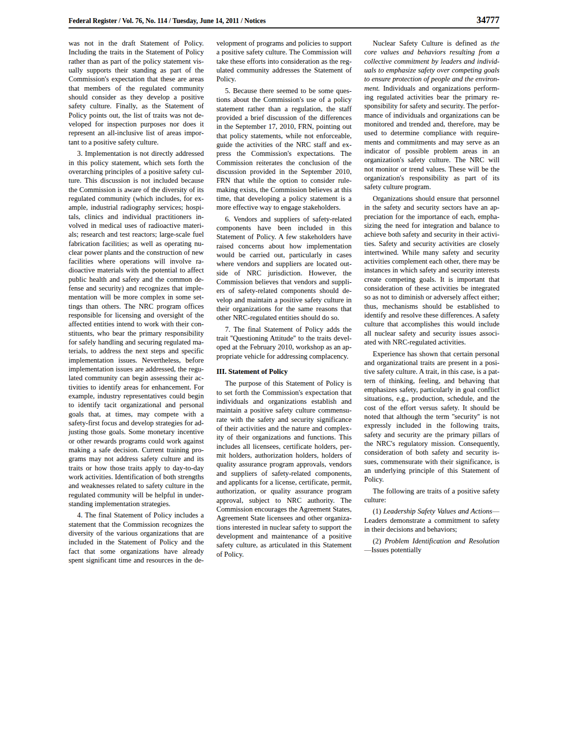Federal Register / Vol. 76, No. 114 / Tuesday, June 14, 2011 / Notices 34777
was not in the draft Statement of Policy. Including the traits in the Statement of Policy rather than as part of the policy statement visually supports their standing as part of the Commission's expectation that these are areas that members of the regulated community should consider as they develop a positive safety culture. Finally, as the Statement of Policy points out, the list of traits was not developed for inspection purposes nor does it represent an all-inclusive list of areas important to a positive safety culture.
3. Implementation is not directly addressed in this policy statement, which sets forth the overarching principles of a positive safety culture. This discussion is not included because the Commission is aware of the diversity of its regulated community (which includes, for example, industrial radiography services; hospitals, clinics and individual practitioners involved in medical uses of radioactive materials; research and test reactors; large-scale fuel fabrication facilities; as well as operating nuclear power plants and the construction of new facilities where operations will involve radioactive materials with the potential to affect public health and safety and the common defense and security) and recognizes that implementation will be more complex in some settings than others. The NRC program offices responsible for licensing and oversight of the affected entities intend to work with their constituents, who bear the primary responsibility for safely handling and securing regulated materials, to address the next steps and specific implementation issues. Nevertheless, before implementation issues are addressed, the regulated community can begin assessing their activities to identify areas for enhancement. For example, industry representatives could begin to identify tacit organizational and personal goals that, at times, may compete with a safety-first focus and develop strategies for adjusting those goals. Some monetary incentive or other rewards programs could work against making a safe decision. Current training programs may not address safety culture and its traits or how those traits apply to day-to-day work activities. Identification of both strengths and weaknesses related to safety culture in the regulated community will be helpful in understanding implementation strategies.
4. The final Statement of Policy includes a statement that the Commission recognizes the diversity of the various organizations that are included in the Statement of Policy and the fact that some organizations have already spent significant time and resources in the development of programs and policies to support a positive safety culture. The Commission will take these efforts into consideration as the regulated community addresses the Statement of Policy.
5. Because there seemed to be some questions about the Commission's use of a policy statement rather than a regulation, the staff provided a brief discussion of the differences in the September 17, 2010, FRN, pointing out that policy statements, while not enforceable, guide the activities of the NRC staff and express the Commission's expectations. The Commission reiterates the conclusion of the discussion provided in the September 2010, FRN that while the option to consider rulemaking exists, the Commission believes at this time, that developing a policy statement is a more effective way to engage stakeholders.
6. Vendors and suppliers of safety-related components have been included in this Statement of Policy. A few stakeholders have raised concerns about how implementation would be carried out, particularly in cases where vendors and suppliers are located outside of NRC jurisdiction. However, the Commission believes that vendors and suppliers of safety-related components should develop and maintain a positive safety culture in their organizations for the same reasons that other NRC-regulated entities should do so.
7. The final Statement of Policy adds the trait ''Questioning Attitude'' to the traits developed at the February 2010, workshop as an appropriate vehicle for addressing complacency.
III. Statement of Policy
The purpose of this Statement of Policy is to set forth the Commission's expectation that individuals and organizations establish and maintain a positive safety culture commensurate with the safety and security significance of their activities and the nature and complexity of their organizations and functions. This includes all licensees, certificate holders, permit holders, authorization holders, holders of quality assurance program approvals, vendors and suppliers of safety-related components, and applicants for a license, certificate, permit, authorization, or quality assurance program approval, subject to NRC authority. The Commission encourages the Agreement States, Agreement State licensees and other organizations interested in nuclear safety to support the development and maintenance of a positive safety culture, as articulated in this Statement of Policy.
Nuclear Safety Culture is defined as the core values and behaviors resulting from a collective commitment by leaders and individuals to emphasize safety over competing goals to ensure protection of people and the environment. Individuals and organizations performing regulated activities bear the primary responsibility for safety and security. The performance of individuals and organizations can be monitored and trended and, therefore, may be used to determine compliance with requirements and commitments and may serve as an indicator of possible problem areas in an organization's safety culture. The NRC will not monitor or trend values. These will be the organization's responsibility as part of its safety culture program.
Organizations should ensure that personnel in the safety and security sectors have an appreciation for the importance of each, emphasizing the need for integration and balance to achieve both safety and security in their activities. Safety and security activities are closely intertwined. While many safety and security activities complement each other, there may be instances in which safety and security interests create competing goals. It is important that consideration of these activities be integrated so as not to diminish or adversely affect either; thus, mechanisms should be established to identify and resolve these differences. A safety culture that accomplishes this would include all nuclear safety and security issues associated with NRC-regulated activities.
Experience has shown that certain personal and organizational traits are present in a positive safety culture. A trait, in this case, is a pattern of thinking, feeling, and behaving that emphasizes safety, particularly in goal conflict situations, e.g., production, schedule, and the cost of the effort versus safety. It should be noted that although the term ''security'' is not expressly included in the following traits, safety and security are the primary pillars of the NRC's regulatory mission. Consequently, consideration of both safety and security issues, commensurate with their significance, is an underlying principle of this Statement of Policy.
The following are traits of a positive safety culture:
(1) Leadership Safety Values and Actions—Leaders demonstrate a commitment to safety in their decisions and behaviors;
(2) Problem Identification and Resolution—Issues potentially